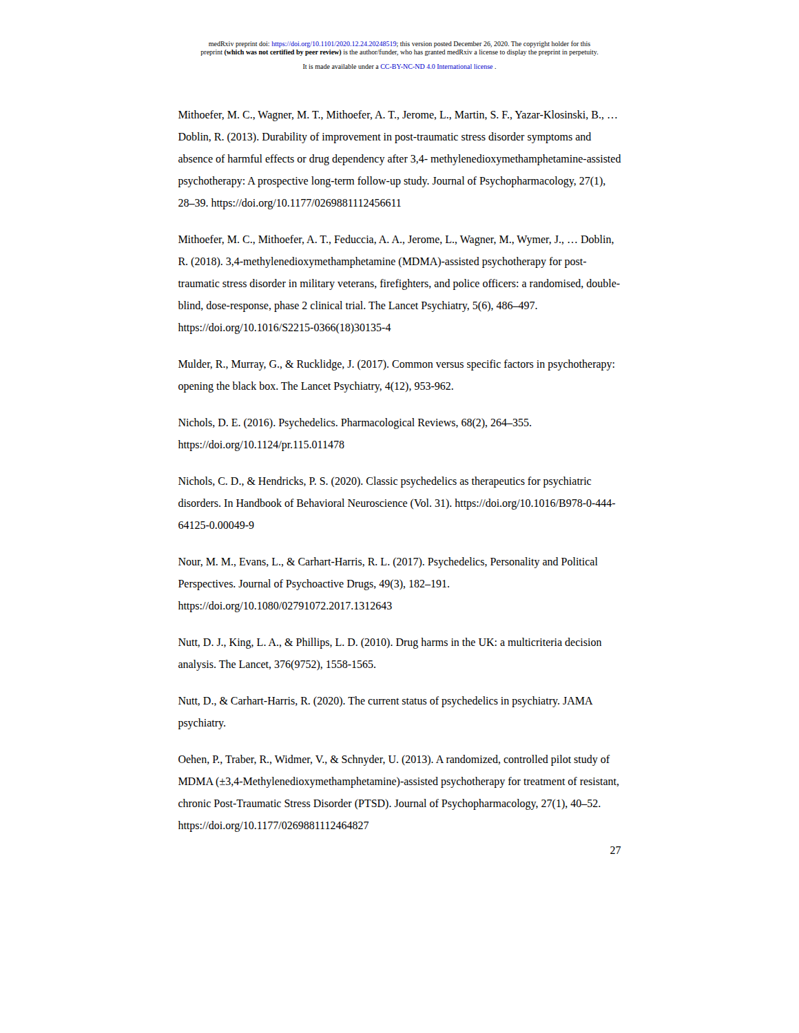medRxiv preprint doi: https://doi.org/10.1101/2020.12.24.20248519; this version posted December 26, 2020. The copyright holder for this
preprint (which was not certified by peer review) is the author/funder, who has granted medRxiv a license to display the preprint in perpetuity.
It is made available under a CC-BY-NC-ND 4.0 International license .
Mithoefer, M. C., Wagner, M. T., Mithoefer, A. T., Jerome, L., Martin, S. F., Yazar-Klosinski, B., … Doblin, R. (2013). Durability of improvement in post-traumatic stress disorder symptoms and absence of harmful effects or drug dependency after 3,4- methylenedioxymethamphetamine-assisted psychotherapy: A prospective long-term follow-up study. Journal of Psychopharmacology, 27(1), 28–39. https://doi.org/10.1177/0269881112456611
Mithoefer, M. C., Mithoefer, A. T., Feduccia, A. A., Jerome, L., Wagner, M., Wymer, J., … Doblin, R. (2018). 3,4-methylenedioxymethamphetamine (MDMA)-assisted psychotherapy for post-traumatic stress disorder in military veterans, firefighters, and police officers: a randomised, double-blind, dose-response, phase 2 clinical trial. The Lancet Psychiatry, 5(6), 486–497. https://doi.org/10.1016/S2215-0366(18)30135-4
Mulder, R., Murray, G., & Rucklidge, J. (2017). Common versus specific factors in psychotherapy: opening the black box. The Lancet Psychiatry, 4(12), 953-962.
Nichols, D. E. (2016). Psychedelics. Pharmacological Reviews, 68(2), 264–355. https://doi.org/10.1124/pr.115.011478
Nichols, C. D., & Hendricks, P. S. (2020). Classic psychedelics as therapeutics for psychiatric disorders. In Handbook of Behavioral Neuroscience (Vol. 31). https://doi.org/10.1016/B978-0-444-64125-0.00049-9
Nour, M. M., Evans, L., & Carhart-Harris, R. L. (2017). Psychedelics, Personality and Political Perspectives. Journal of Psychoactive Drugs, 49(3), 182–191. https://doi.org/10.1080/02791072.2017.1312643
Nutt, D. J., King, L. A., & Phillips, L. D. (2010). Drug harms in the UK: a multicriteria decision analysis. The Lancet, 376(9752), 1558-1565.
Nutt, D., & Carhart-Harris, R. (2020). The current status of psychedelics in psychiatry. JAMA psychiatry.
Oehen, P., Traber, R., Widmer, V., & Schnyder, U. (2013). A randomized, controlled pilot study of MDMA (±3,4-Methylenedioxymethamphetamine)-assisted psychotherapy for treatment of resistant, chronic Post-Traumatic Stress Disorder (PTSD). Journal of Psychopharmacology, 27(1), 40–52. https://doi.org/10.1177/0269881112464827
27